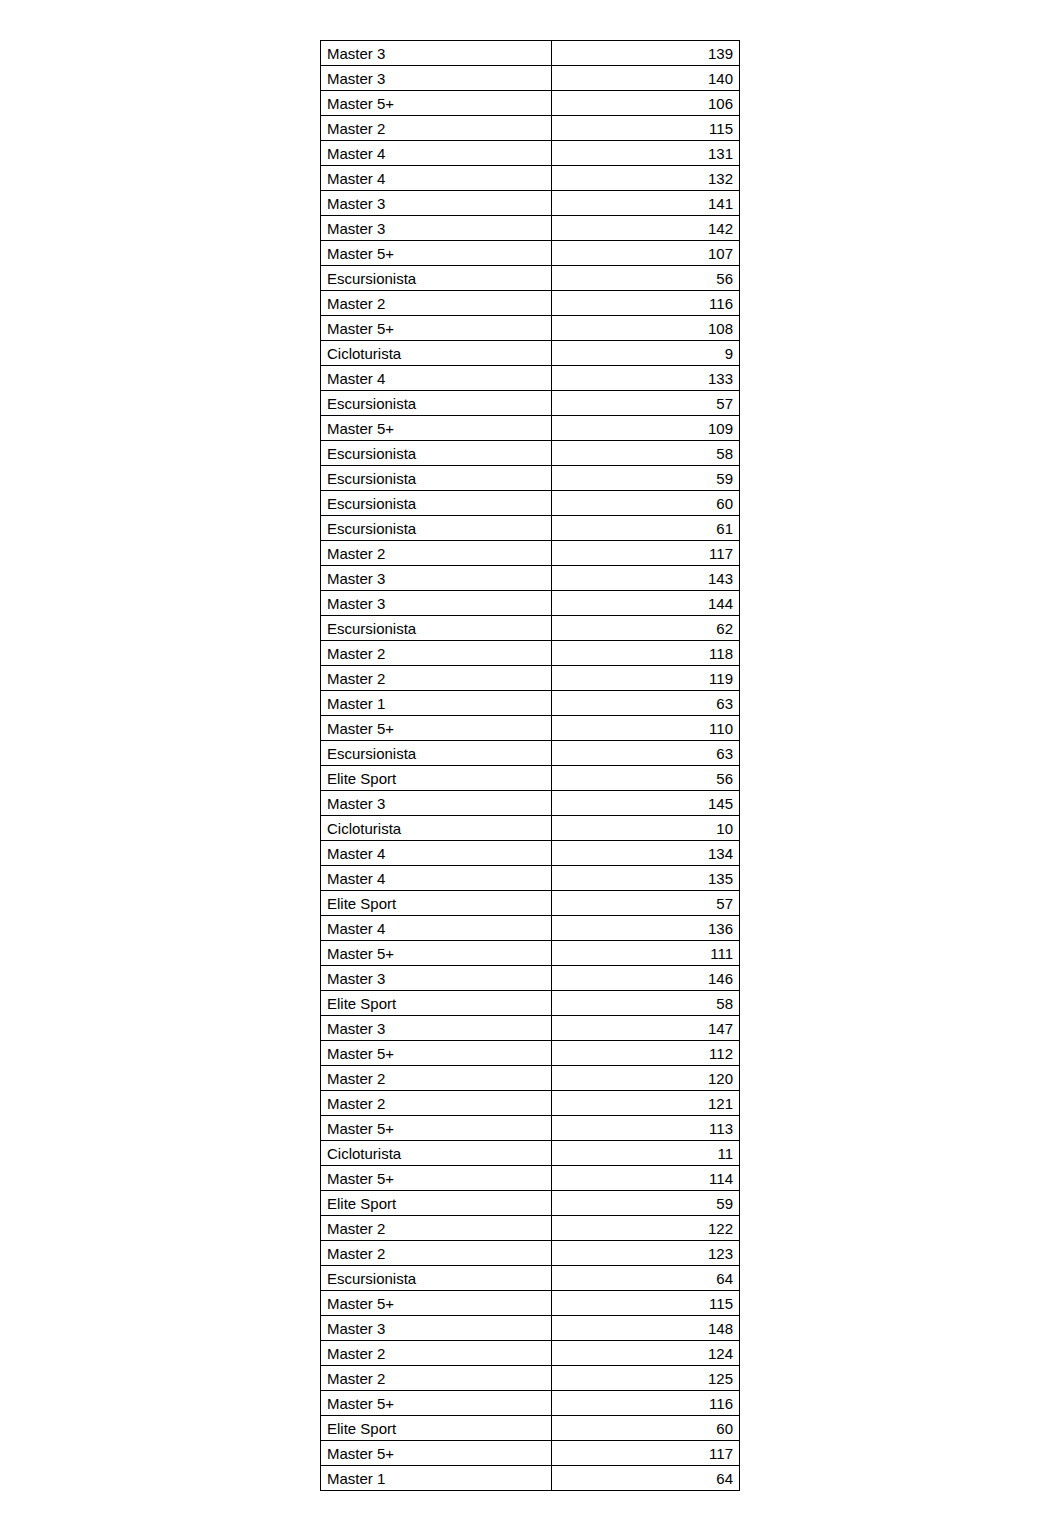| Master 3 | 139 |
| Master 3 | 140 |
| Master 5+ | 106 |
| Master 2 | 115 |
| Master 4 | 131 |
| Master 4 | 132 |
| Master 3 | 141 |
| Master 3 | 142 |
| Master 5+ | 107 |
| Escursionista | 56 |
| Master 2 | 116 |
| Master 5+ | 108 |
| Cicloturista | 9 |
| Master 4 | 133 |
| Escursionista | 57 |
| Master 5+ | 109 |
| Escursionista | 58 |
| Escursionista | 59 |
| Escursionista | 60 |
| Escursionista | 61 |
| Master 2 | 117 |
| Master 3 | 143 |
| Master 3 | 144 |
| Escursionista | 62 |
| Master 2 | 118 |
| Master 2 | 119 |
| Master 1 | 63 |
| Master 5+ | 110 |
| Escursionista | 63 |
| Elite Sport | 56 |
| Master 3 | 145 |
| Cicloturista | 10 |
| Master 4 | 134 |
| Master 4 | 135 |
| Elite Sport | 57 |
| Master 4 | 136 |
| Master 5+ | 111 |
| Master 3 | 146 |
| Elite Sport | 58 |
| Master 3 | 147 |
| Master 5+ | 112 |
| Master 2 | 120 |
| Master 2 | 121 |
| Master 5+ | 113 |
| Cicloturista | 11 |
| Master 5+ | 114 |
| Elite Sport | 59 |
| Master 2 | 122 |
| Master 2 | 123 |
| Escursionista | 64 |
| Master 5+ | 115 |
| Master 3 | 148 |
| Master 2 | 124 |
| Master 2 | 125 |
| Master 5+ | 116 |
| Elite Sport | 60 |
| Master 5+ | 117 |
| Master 1 | 64 |